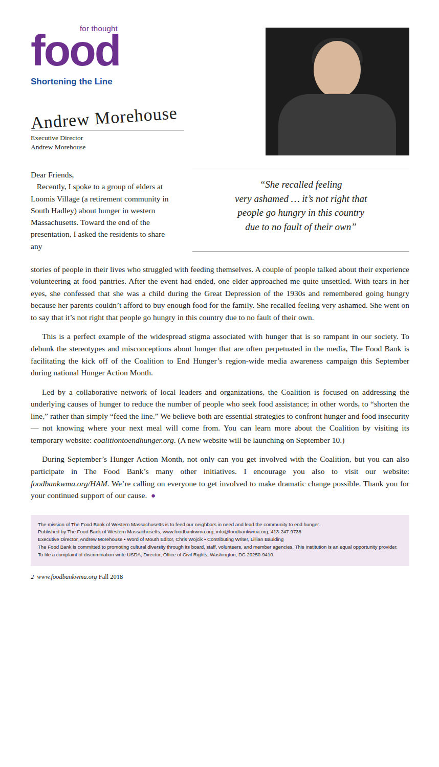for thought food
Shortening the Line
Andrew Morehouse
Executive Director
Andrew Morehouse
Dear Friends,
Recently, I spoke to a group of elders at Loomis Village (a retirement community in South Hadley) about hunger in western Massachusetts. Toward the end of the presentation, I asked the residents to share any
“She recalled feeling
very ashamed … it’s not right that
people go hungry in this country
due to no fault of their own”
stories of people in their lives who struggled with feeding themselves. A couple of people talked about their experience volunteering at food pantries. After the event had ended, one elder approached me quite unsettled. With tears in her eyes, she confessed that she was a child during the Great Depression of the 1930s and remembered going hungry because her parents couldn’t afford to buy enough food for the family. She recalled feeling very ashamed. She went on to say that it’s not right that people go hungry in this country due to no fault of their own.
This is a perfect example of the widespread stigma associated with hunger that is so rampant in our society. To debunk the stereotypes and misconceptions about hunger that are often perpetuated in the media, The Food Bank is facilitating the kick off of the Coalition to End Hunger’s region-wide media awareness campaign this September during national Hunger Action Month.
Led by a collaborative network of local leaders and organizations, the Coalition is focused on addressing the underlying causes of hunger to reduce the number of people who seek food assistance; in other words, to “shorten the line,” rather than simply “feed the line.” We believe both are essential strategies to confront hunger and food insecurity — not knowing where your next meal will come from. You can learn more about the Coalition by visiting its temporary website: coalitiontoendhunger.org. (A new website will be launching on September 10.)
During September’s Hunger Action Month, not only can you get involved with the Coalition, but you can also participate in The Food Bank’s many other initiatives. I encourage you also to visit our website: foodbankwma.org/HAM. We’re calling on everyone to get involved to make dramatic change possible. Thank you for your continued support of our cause. ●
The mission of The Food Bank of Western Massachusetts is to feed our neighbors in need and lead the community to end hunger.
Published by The Food Bank of Western Massachusetts, www.foodbankwma.org, info@foodbankwma.org, 413-247-9738
Executive Director, Andrew Morehouse • Word of Mouth Editor, Chris Wojcik • Contributing Writer, Lillian Baulding
The Food Bank is committed to promoting cultural diversity through its board, staff, volunteers, and member agencies. This Institution is an equal opportunity provider. To file a complaint of discrimination write USDA, Director, Office of Civil Rights, Washington, DC 20250-9410.
2 www.foodbankwma.org Fall 2018